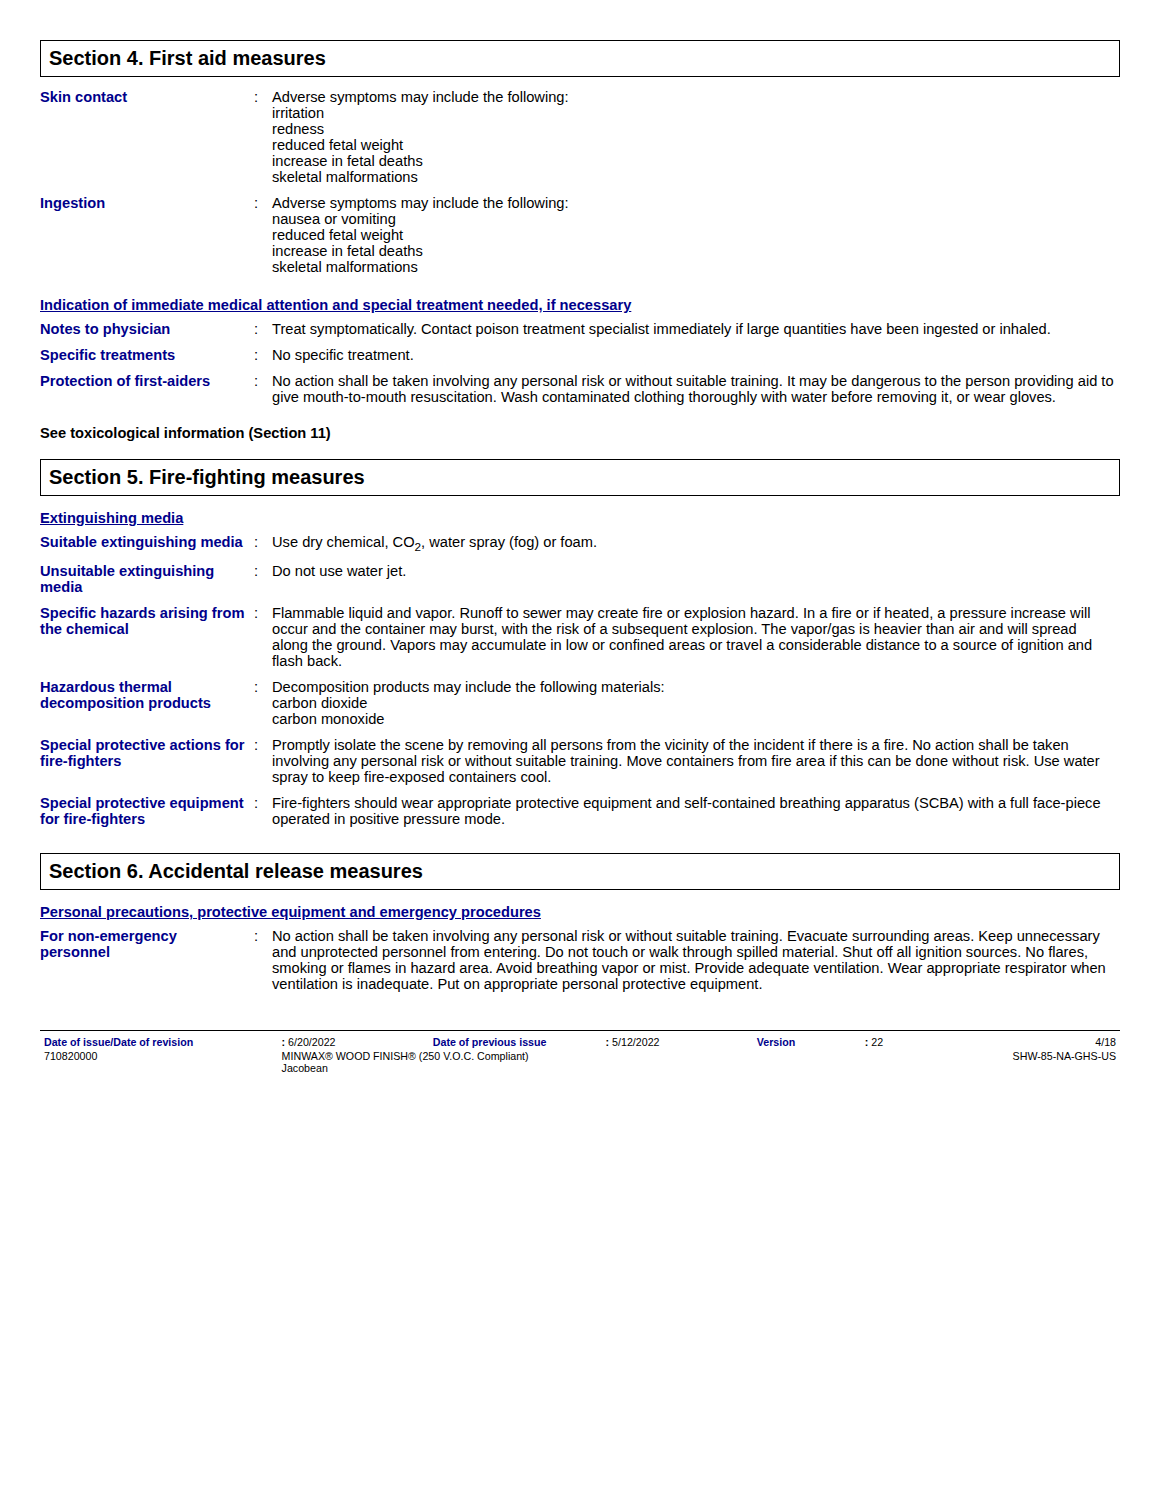Section 4. First aid measures
| Skin contact | : | Adverse symptoms may include the following: irritation redness reduced fetal weight increase in fetal deaths skeletal malformations |
| Ingestion | : | Adverse symptoms may include the following: nausea or vomiting reduced fetal weight increase in fetal deaths skeletal malformations |
Indication of immediate medical attention and special treatment needed, if necessary
| Notes to physician | : | Treat symptomatically. Contact poison treatment specialist immediately if large quantities have been ingested or inhaled. |
| Specific treatments | : | No specific treatment. |
| Protection of first-aiders | : | No action shall be taken involving any personal risk or without suitable training. It may be dangerous to the person providing aid to give mouth-to-mouth resuscitation. Wash contaminated clothing thoroughly with water before removing it, or wear gloves. |
See toxicological information (Section 11)
Section 5. Fire-fighting measures
Extinguishing media
| Suitable extinguishing media | : | Use dry chemical, CO 2 , water spray (fog) or foam. |
| Unsuitable extinguishing media | : | Do not use water jet. |
| Specific hazards arising from the chemical | : | Flammable liquid and vapor. Runoff to sewer may create fire or explosion hazard. In a fire or if heated, a pressure increase will occur and the container may burst, with the risk of a subsequent explosion. The vapor/gas is heavier than air and will spread along the ground. Vapors may accumulate in low or confined areas or travel a considerable distance to a source of ignition and flash back. |
| Hazardous thermal decomposition products | : | Decomposition products may include the following materials: carbon dioxide carbon monoxide |
| Special protective actions for fire-fighters | : | Promptly isolate the scene by removing all persons from the vicinity of the incident if there is a fire. No action shall be taken involving any personal risk or without suitable training. Move containers from fire area if this can be done without risk. Use water spray to keep fire-exposed containers cool. |
| Special protective equipment for fire-fighters | : | Fire-fighters should wear appropriate protective equipment and self-contained breathing apparatus (SCBA) with a full face-piece operated in positive pressure mode. |
Section 6. Accidental release measures
Personal precautions, protective equipment and emergency procedures
| For non-emergency personnel | : | No action shall be taken involving any personal risk or without suitable training. Evacuate surrounding areas. Keep unnecessary and unprotected personnel from entering. Do not touch or walk through spilled material. Shut off all ignition sources. No flares, smoking or flames in hazard area. Avoid breathing vapor or mist. Provide adequate ventilation. Wear appropriate respirator when ventilation is inadequate. Put on appropriate personal protective equipment. |
| Date of issue/Date of revision | : 6/20/2022 | Date of previous issue | : 5/12/2022 | Version | : 22 | 4/18 |
| 710820000 | MINWAX® WOOD FINISH® (250 V.O.C. Compliant) Jacobean | SHW-85-NA-GHS-US |